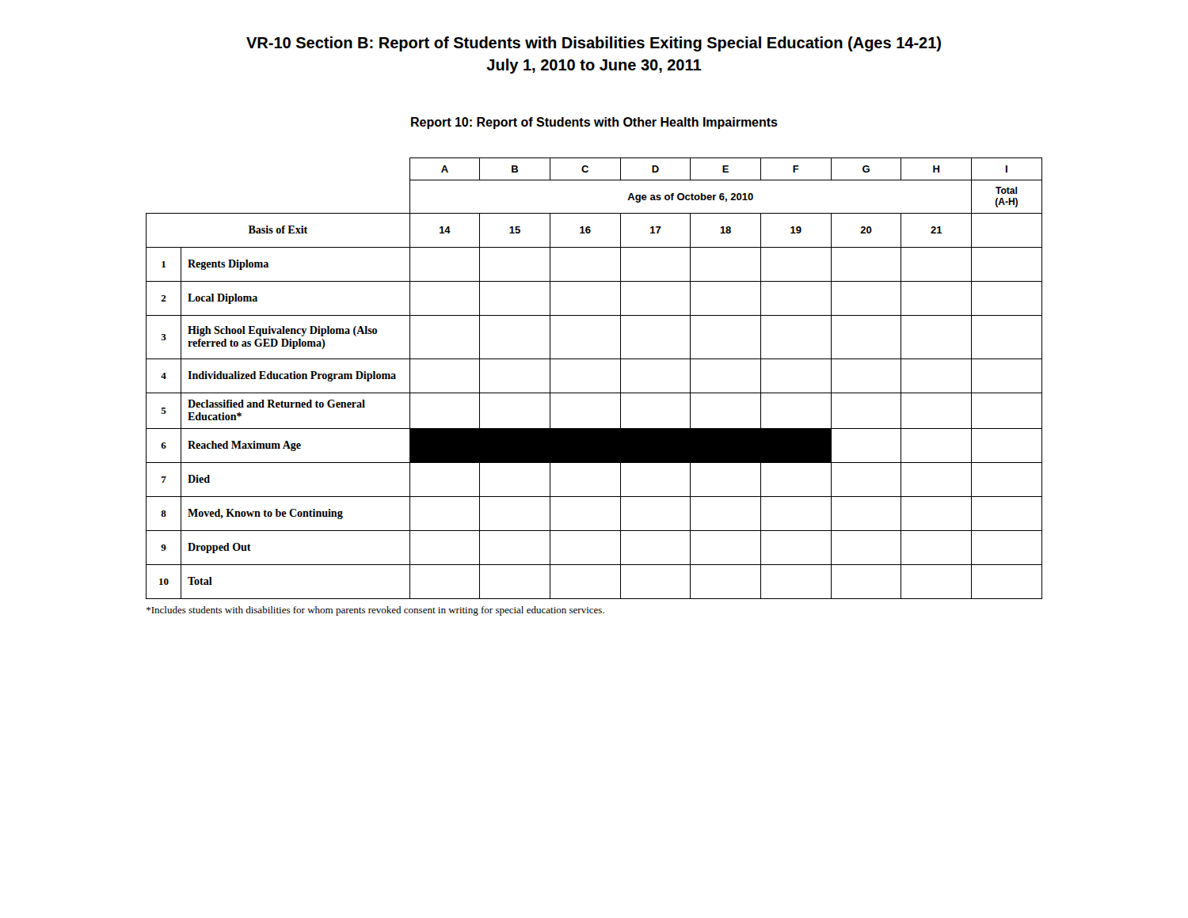VR-10 Section B: Report of Students with Disabilities Exiting Special Education (Ages 14-21)
July 1, 2010 to June 30, 2011
Report 10: Report of Students with Other Health Impairments
| | A | B | C | D | E | F | G | H | I |
| Age as of October 6, 2010 | Total (A-H) |
| Basis of Exit | 14 | 15 | 16 | 17 | 18 | 19 | 20 | 21 | |
| 1 | Regents Diploma | | | | | | | | | |
| 2 | Local Diploma | | | | | | | | | |
| 3 | High School Equivalency Diploma (Also referred to as GED Diploma) | | | | | | | | | |
| 4 | Individualized Education Program Diploma | | | | | | | | | |
| 5 | Declassified and Returned to General Education* | | | | | | | | | |
| 6 | Reached Maximum Age | | | | | | | | | |
| 7 | Died | | | | | | | | | |
| 8 | Moved, Known to be Continuing | | | | | | | | | |
| 9 | Dropped Out | | | | | | | | | |
| 10 | Total | | | | | | | | | |
*Includes students with disabilities for whom parents revoked consent in writing for special education services.